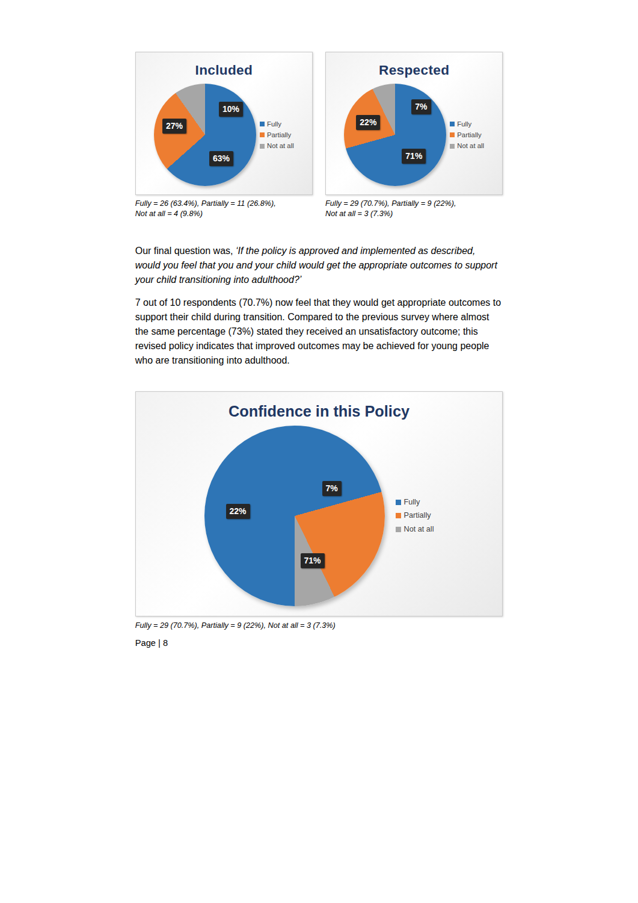Included
10% 27% 63%
Fully
Partially
Not at all
Respected
7% 22% 71%
Fully
Partially
Not at all
Fully = 26 (63.4%), Partially = 11 (26.8%),
Not at all = 4 (9.8%)
Fully = 29 (70.7%), Partially = 9 (22%),
Not at all = 3 (7.3%)
Our final question was, ‘If the policy is approved and implemented as described, would you feel that you and your child would get the appropriate outcomes to support your child transitioning into adulthood?’
7 out of 10 respondents (70.7%) now feel that they would get appropriate outcomes to support their child during transition. Compared to the previous survey where almost the same percentage (73%) stated they received an unsatisfactory outcome; this revised policy indicates that improved outcomes may be achieved for young people who are transitioning into adulthood.
Confidence in this Policy
7% 22% 71%
Fully
Partially
Not at all
Fully = 29 (70.7%), Partially = 9 (22%), Not at all = 3 (7.3%)
Page | 8